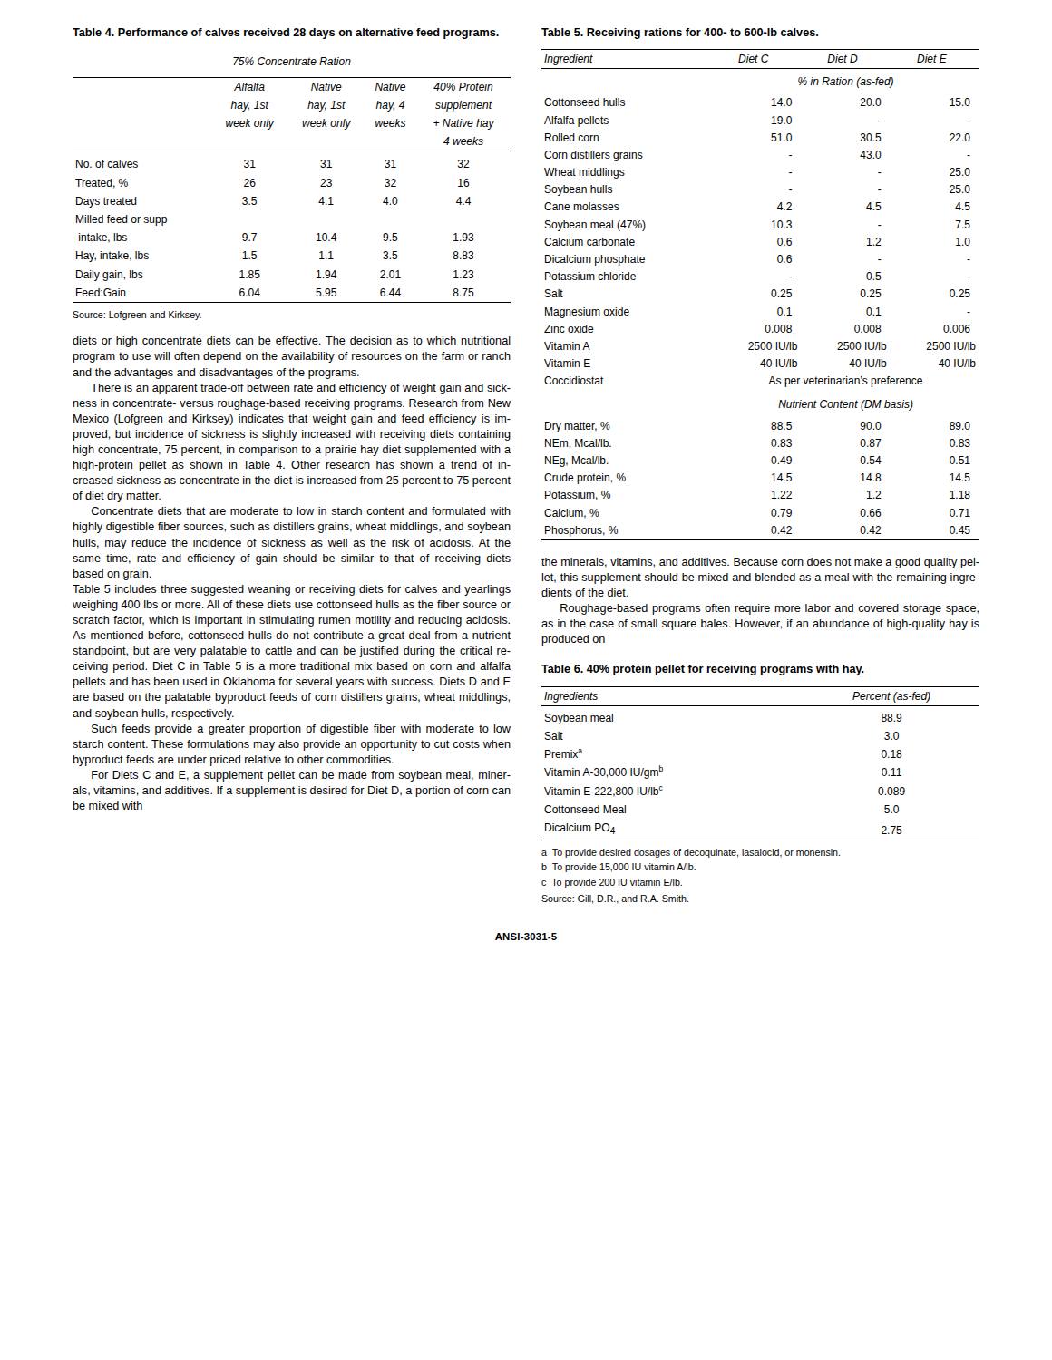Table 4. Performance of calves received 28 days on alternative feed programs.
75% Concentrate Ration
| | Alfalfa | Native | Native | 40% Protein |
| | hay, 1st | hay, 1st | hay, 4 | supplement |
| | week only | week only | weeks | + Native hay |
| | | | | 4 weeks |
| No. of calves | 31 | 31 | 31 | 32 |
| Treated, % | 26 | 23 | 32 | 16 |
| Days treated | 3.5 | 4.1 | 4.0 | 4.4 |
| Milled feed or supp | | | | |
| intake, lbs | 9.7 | 10.4 | 9.5 | 1.93 |
| Hay, intake, lbs | 1.5 | 1.1 | 3.5 | 8.83 |
| Daily gain, lbs | 1.85 | 1.94 | 2.01 | 1.23 |
| Feed:Gain | 6.04 | 5.95 | 6.44 | 8.75 |
Source: Lofgreen and Kirksey.
diets or high concentrate diets can be effective. The decision as to which nutritional program to use will often depend on the availability of resources on the farm or ranch and the advantages and disadvantages of the programs.
There is an apparent trade-off between rate and efficiency of weight gain and sickness in concentrate- versus roughage-based receiving programs. Research from New Mexico (Lofgreen and Kirksey) indicates that weight gain and feed efficiency is improved, but incidence of sickness is slightly increased with receiving diets containing high concentrate, 75 percent, in comparison to a prairie hay diet supplemented with a high-protein pellet as shown in Table 4. Other research has shown a trend of increased sickness as concentrate in the diet is increased from 25 percent to 75 percent of diet dry matter.
Concentrate diets that are moderate to low in starch content and formulated with highly digestible fiber sources, such as distillers grains, wheat middlings, and soybean hulls, may reduce the incidence of sickness as well as the risk of acidosis. At the same time, rate and efficiency of gain should be similar to that of receiving diets based on grain.
Table 5 includes three suggested weaning or receiving diets for calves and yearlings weighing 400 lbs or more. All of these diets use cottonseed hulls as the fiber source or scratch factor, which is important in stimulating rumen motility and reducing acidosis. As mentioned before, cottonseed hulls do not contribute a great deal from a nutrient standpoint, but are very palatable to cattle and can be justified during the critical receiving period. Diet C in Table 5 is a more traditional mix based on corn and alfalfa pellets and has been used in Oklahoma for several years with success. Diets D and E are based on the palatable byproduct feeds of corn distillers grains, wheat middlings, and soybean hulls, respectively.
Such feeds provide a greater proportion of digestible fiber with moderate to low starch content. These formulations may also provide an opportunity to cut costs when byproduct feeds are under priced relative to other commodities.
For Diets C and E, a supplement pellet can be made from soybean meal, minerals, vitamins, and additives. If a supplement is desired for Diet D, a portion of corn can be mixed with
Table 5. Receiving rations for 400- to 600-lb calves.
| Ingredient | Diet C | Diet D | Diet E |
| | % in Ration (as-fed) |
| Cottonseed hulls | 14.0 | 20.0 | 15.0 |
| Alfalfa pellets | 19.0 | - | - |
| Rolled corn | 51.0 | 30.5 | 22.0 |
| Corn distillers grains | - | 43.0 | - |
| Wheat middlings | - | - | 25.0 |
| Soybean hulls | - | - | 25.0 |
| Cane molasses | 4.2 | 4.5 | 4.5 |
| Soybean meal (47%) | 10.3 | - | 7.5 |
| Calcium carbonate | 0.6 | 1.2 | 1.0 |
| Dicalcium phosphate | 0.6 | - | - |
| Potassium chloride | - | 0.5 | - |
| Salt | 0.25 | 0.25 | 0.25 |
| Magnesium oxide | 0.1 | 0.1 | - |
| Zinc oxide | 0.008 | 0.008 | 0.006 |
| Vitamin A | 2500 IU/lb | 2500 IU/lb | 2500 IU/lb |
| Vitamin E | 40 IU/lb | 40 IU/lb | 40 IU/lb |
| Coccidiostat | As per veterinarian’s preference |
| | Nutrient Content (DM basis) |
| Dry matter, % | 88.5 | 90.0 | 89.0 |
| NEm, Mcal/lb. | 0.83 | 0.87 | 0.83 |
| NEg, Mcal/lb. | 0.49 | 0.54 | 0.51 |
| Crude protein, % | 14.5 | 14.8 | 14.5 |
| Potassium, % | 1.22 | 1.2 | 1.18 |
| Calcium, % | 0.79 | 0.66 | 0.71 |
| Phosphorus, % | 0.42 | 0.42 | 0.45 |
the minerals, vitamins, and additives. Because corn does not make a good quality pellet, this supplement should be mixed and blended as a meal with the remaining ingredients of the diet.
Roughage-based programs often require more labor and covered storage space, as in the case of small square bales. However, if an abundance of high-quality hay is produced on
Table 6. 40% protein pellet for receiving programs with hay.
| Ingredients | Percent (as-fed) |
| Soybean meal | 88.9 |
| Salt | 3.0 |
| Premix a | 0.18 |
| Vitamin A-30,000 IU/gm b | 0.11 |
| Vitamin E-222,800 IU/lb c | 0.089 |
| Cottonseed Meal | 5.0 |
| Dicalcium PO 4 | 2.75 |
a To provide desired dosages of decoquinate, lasalocid, or monensin.
b To provide 15,000 IU vitamin A/lb.
c To provide 200 IU vitamin E/lb.
Source: Gill, D.R., and R.A. Smith.
ANSI-3031-5